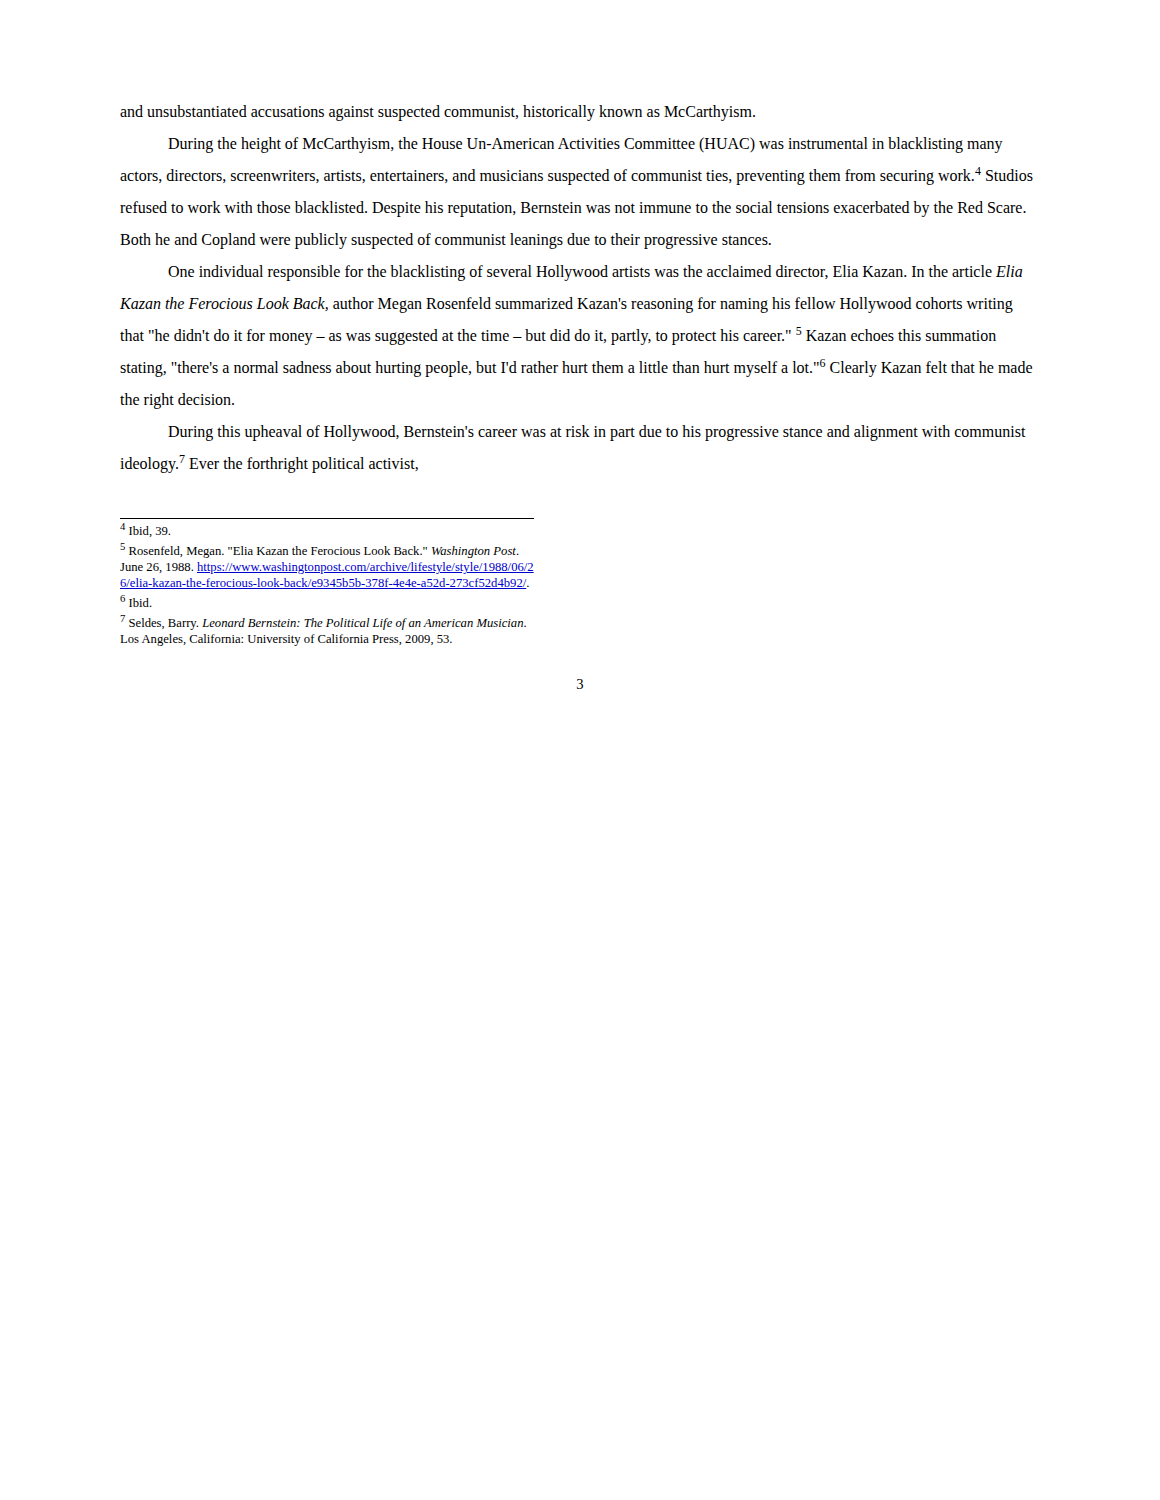and unsubstantiated accusations against suspected communist, historically known as McCarthyism.
During the height of McCarthyism, the House Un-American Activities Committee (HUAC) was instrumental in blacklisting many actors, directors, screenwriters, artists, entertainers, and musicians suspected of communist ties, preventing them from securing work.4 Studios refused to work with those blacklisted. Despite his reputation, Bernstein was not immune to the social tensions exacerbated by the Red Scare. Both he and Copland were publicly suspected of communist leanings due to their progressive stances.
One individual responsible for the blacklisting of several Hollywood artists was the acclaimed director, Elia Kazan. In the article Elia Kazan the Ferocious Look Back, author Megan Rosenfeld summarized Kazan's reasoning for naming his fellow Hollywood cohorts writing that "he didn't do it for money – as was suggested at the time – but did do it, partly, to protect his career." 5 Kazan echoes this summation stating, "there's a normal sadness about hurting people, but I'd rather hurt them a little than hurt myself a lot."6 Clearly Kazan felt that he made the right decision.
During this upheaval of Hollywood, Bernstein's career was at risk in part due to his progressive stance and alignment with communist ideology.7 Ever the forthright political activist,
4 Ibid, 39.
5 Rosenfeld, Megan. "Elia Kazan the Ferocious Look Back." Washington Post. June 26, 1988. https://www.washingtonpost.com/archive/lifestyle/style/1988/06/26/elia-kazan-the-ferocious-look-back/e9345b5b-378f-4e4e-a52d-273cf52d4b92/.
6 Ibid.
7 Seldes, Barry. Leonard Bernstein: The Political Life of an American Musician. Los Angeles, California: University of California Press, 2009, 53.
3